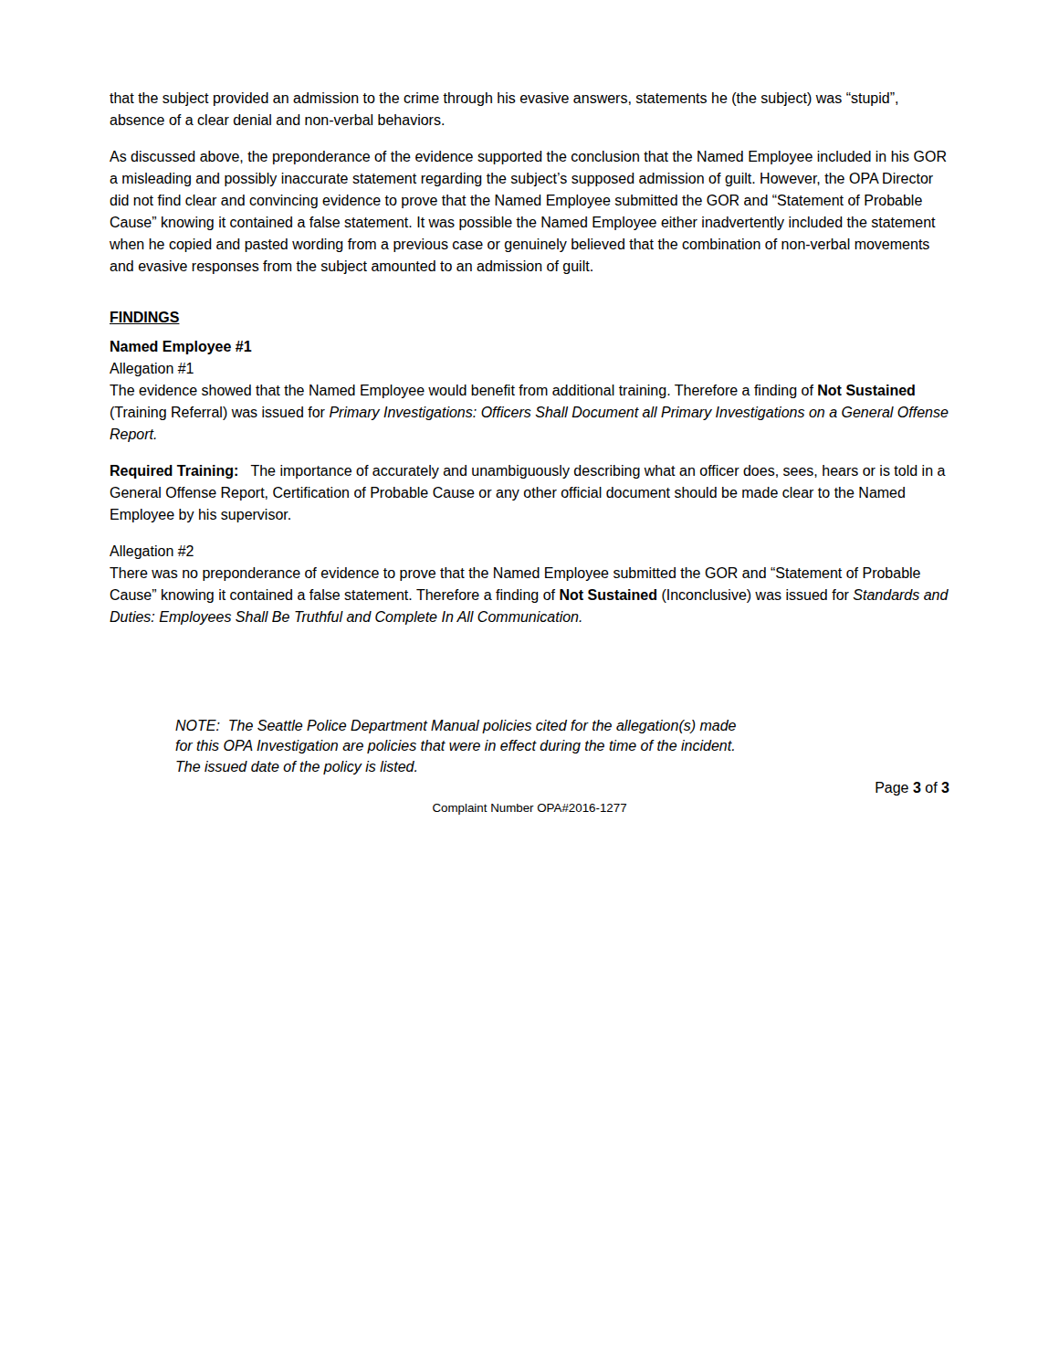that the subject provided an admission to the crime through his evasive answers, statements he (the subject) was “stupid”, absence of a clear denial and non-verbal behaviors.
As discussed above, the preponderance of the evidence supported the conclusion that the Named Employee included in his GOR a misleading and possibly inaccurate statement regarding the subject’s supposed admission of guilt. However, the OPA Director did not find clear and convincing evidence to prove that the Named Employee submitted the GOR and “Statement of Probable Cause” knowing it contained a false statement. It was possible the Named Employee either inadvertently included the statement when he copied and pasted wording from a previous case or genuinely believed that the combination of non-verbal movements and evasive responses from the subject amounted to an admission of guilt.
FINDINGS
Named Employee #1
Allegation #1
The evidence showed that the Named Employee would benefit from additional training. Therefore a finding of Not Sustained (Training Referral) was issued for Primary Investigations: Officers Shall Document all Primary Investigations on a General Offense Report.
Required Training: The importance of accurately and unambiguously describing what an officer does, sees, hears or is told in a General Offense Report, Certification of Probable Cause or any other official document should be made clear to the Named Employee by his supervisor.
Allegation #2
There was no preponderance of evidence to prove that the Named Employee submitted the GOR and “Statement of Probable Cause” knowing it contained a false statement. Therefore a finding of Not Sustained (Inconclusive) was issued for Standards and Duties: Employees Shall Be Truthful and Complete In All Communication.
NOTE: The Seattle Police Department Manual policies cited for the allegation(s) made
for this OPA Investigation are policies that were in effect during the time of the incident.
The issued date of the policy is listed.
Page 3 of 3
Complaint Number OPA#2016-1277